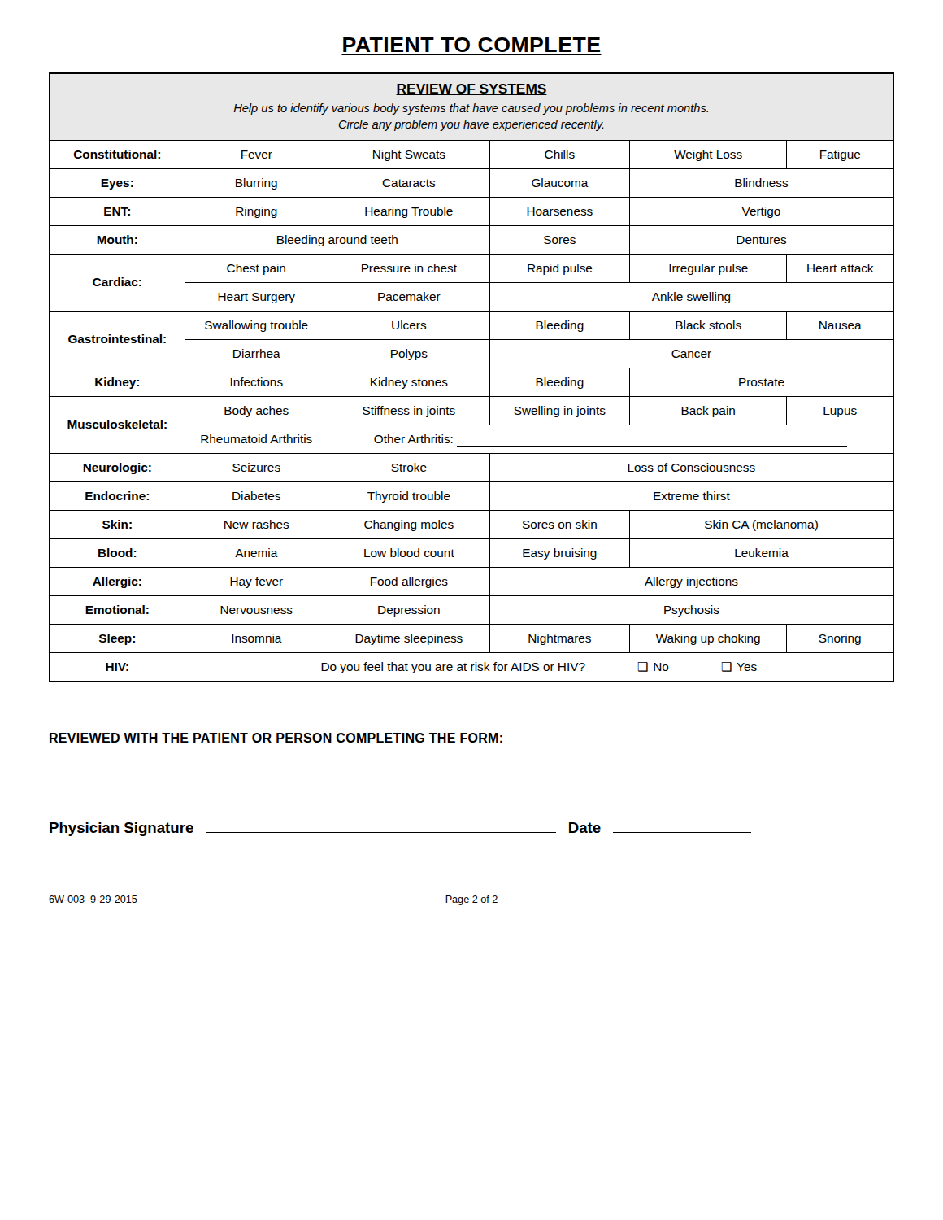PATIENT TO COMPLETE
| REVIEW OF SYSTEMS Help us to identify various body systems that have caused you problems in recent months. Circle any problem you have experienced recently. |
| Constitutional: | Fever | Night Sweats | Chills | Weight Loss | Fatigue |
| Eyes: | Blurring | Cataracts | Glaucoma | Blindness |
| ENT: | Ringing | Hearing Trouble | Hoarseness | Vertigo |
| Mouth: | Bleeding around teeth | Sores | Dentures |
| Cardiac: | Chest pain | Pressure in chest | Rapid pulse | Irregular pulse | Heart attack |
| Heart Surgery | Pacemaker | Ankle swelling |
| Gastrointestinal: | Swallowing trouble | Ulcers | Bleeding | Black stools | Nausea |
| Diarrhea | Polyps | Cancer |
| Kidney: | Infections | Kidney stones | Bleeding | Prostate |
| Musculoskeletal: | Body aches | Stiffness in joints | Swelling in joints | Back pain | Lupus |
| Rheumatoid Arthritis | Other Arthritis: |
| Neurologic: | Seizures | Stroke | Loss of Consciousness |
| Endocrine: | Diabetes | Thyroid trouble | Extreme thirst |
| Skin: | New rashes | Changing moles | Sores on skin | Skin CA (melanoma) |
| Blood: | Anemia | Low blood count | Easy bruising | Leukemia |
| Allergic: | Hay fever | Food allergies | Allergy injections |
| Emotional: | Nervousness | Depression | Psychosis |
| Sleep: | Insomnia | Daytime sleepiness | Nightmares | Waking up choking | Snoring |
| HIV: | Do you feel that you are at risk for AIDS or HIV? ❑ No ❑ Yes |
REVIEWED WITH THE PATIENT OR PERSON COMPLETING THE FORM:
Physician Signature Date
6W-003 9-29-2015 Page 2 of 2